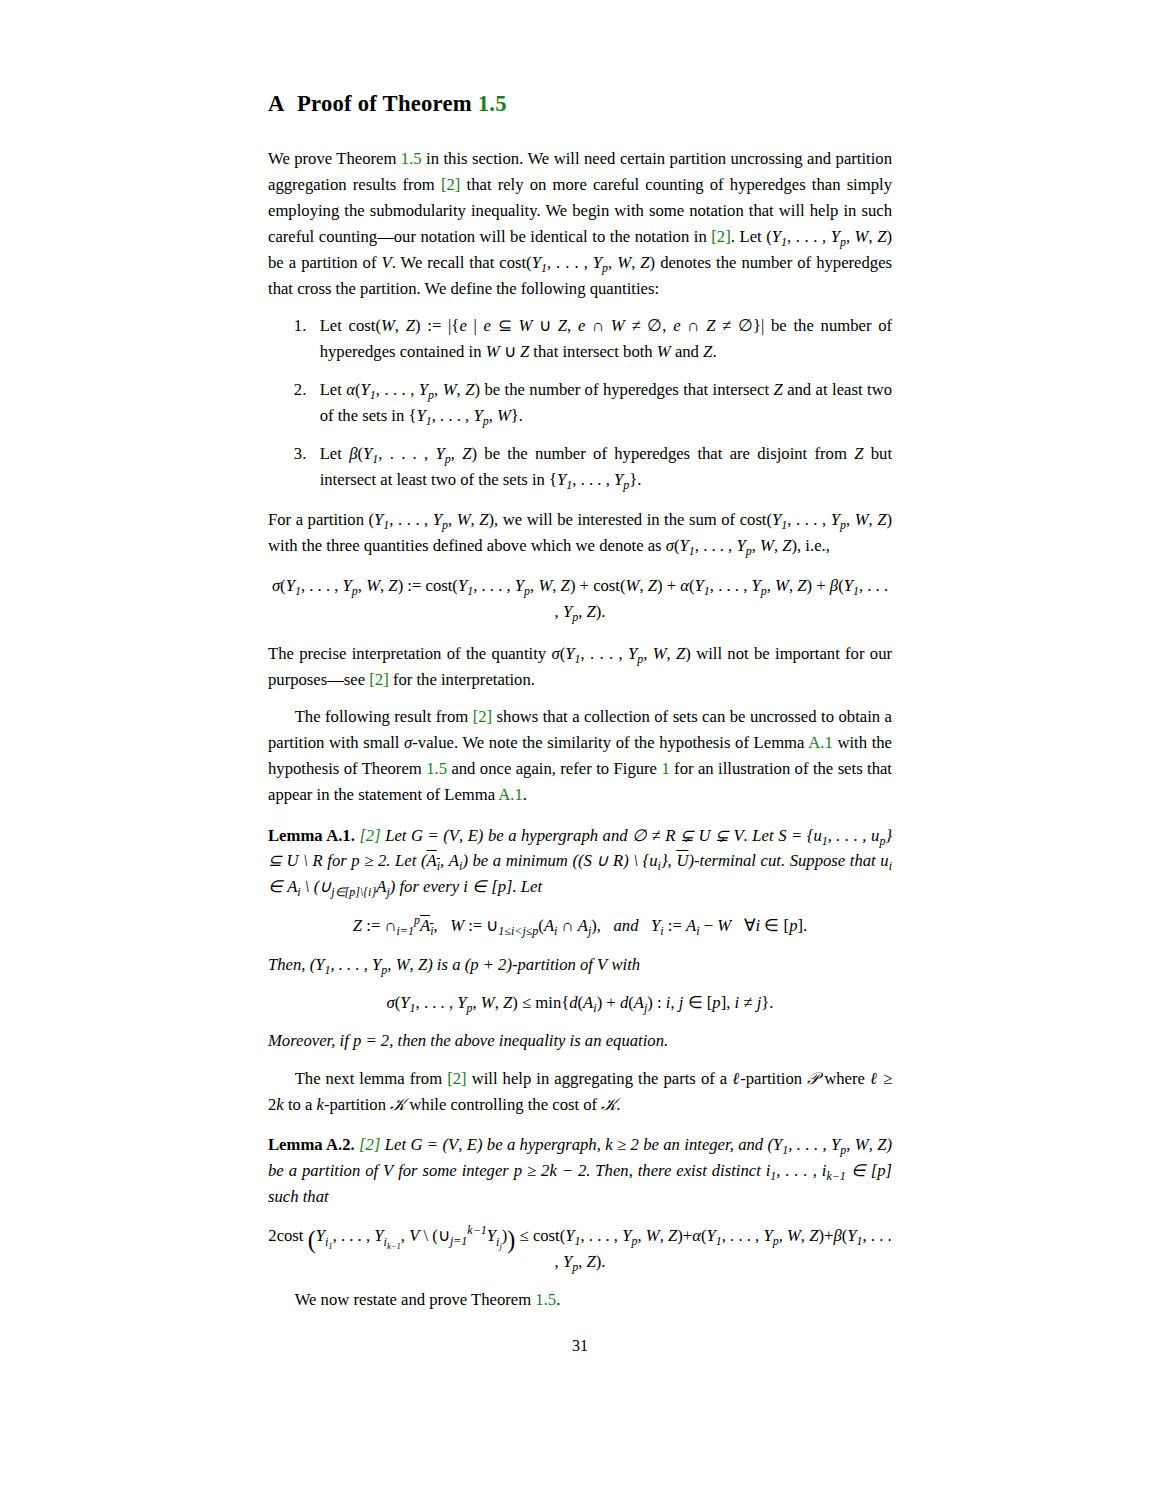AProof of Theorem 1.5
We prove Theorem 1.5 in this section. We will need certain partition uncrossing and partition aggregation results from [2] that rely on more careful counting of hyperedges than simply employing the submodularity inequality. We begin with some notation that will help in such careful counting—our notation will be identical to the notation in [2]. Let (Y1, . . . , Yp, W, Z) be a partition of V. We recall that cost(Y1, . . . , Yp, W, Z) denotes the number of hyperedges that cross the partition. We define the following quantities:
Let cost(W, Z) := |{e | e ⊆ W ∪ Z, e ∩ W ≠ ∅, e ∩ Z ≠ ∅}| be the number of hyperedges contained in W ∪ Z that intersect both W and Z.
Let α(Y1, . . . , Yp, W, Z) be the number of hyperedges that intersect Z and at least two of the sets in {Y1, . . . , Yp, W}.
Let β(Y1, . . . , Yp, Z) be the number of hyperedges that are disjoint from Z but intersect at least two of the sets in {Y1, . . . , Yp}.
For a partition (Y1, . . . , Yp, W, Z), we will be interested in the sum of cost(Y1, . . . , Yp, W, Z) with the three quantities defined above which we denote as σ(Y1, . . . , Yp, W, Z), i.e.,
σ(Y1, . . . , Yp, W, Z) := cost(Y1, . . . , Yp, W, Z) + cost(W, Z) + α(Y1, . . . , Yp, W, Z) + β(Y1, . . . , Yp, Z).
The precise interpretation of the quantity σ(Y1, . . . , Yp, W, Z) will not be important for our purposes—see [2] for the interpretation.
The following result from [2] shows that a collection of sets can be uncrossed to obtain a partition with small σ-value. We note the similarity of the hypothesis of Lemma A.1 with the hypothesis of Theorem 1.5 and once again, refer to Figure 1 for an illustration of the sets that appear in the statement of Lemma A.1.
Lemma A.1. [2] Let G = (V, E) be a hypergraph and ∅ ≠ R ⊊ U ⊊ V. Let S = {u1, . . . , up} ⊆ U \ R for p ≥ 2. Let (Ai, Ai) be a minimum ((S ∪ R) \ {ui}, U)-terminal cut. Suppose that ui ∈ Ai \ (∪j∈[p]\{i}Aj) for every i ∈ [p]. Let
Z := ∩i=1pAi, W := ∪1≤i<j≤p(Ai ∩ Aj), and Yi := Ai − W ∀i ∈ [p].
Then, (Y1, . . . , Yp, W, Z) is a (p + 2)-partition of V with
σ(Y1, . . . , Yp, W, Z) ≤ min{d(Ai) + d(Aj) : i, j ∈ [p], i ≠ j}.
Moreover, if p = 2, then the above inequality is an equation.
The next lemma from [2] will help in aggregating the parts of a ℓ-partition 𝒫 where ℓ ≥ 2k to a k-partition 𝒦 while controlling the cost of 𝒦.
Lemma A.2. [2] Let G = (V, E) be a hypergraph, k ≥ 2 be an integer, and (Y1, . . . , Yp, W, Z) be a partition of V for some integer p ≥ 2k − 2. Then, there exist distinct i1, . . . , ik−1 ∈ [p] such that
2cost (Yi1, . . . , Yik−1, V \ (∪j=1k−1Yij)) ≤ cost(Y1, . . . , Yp, W, Z)+α(Y1, . . . , Yp, W, Z)+β(Y1, . . . , Yp, Z).
We now restate and prove Theorem 1.5.
31